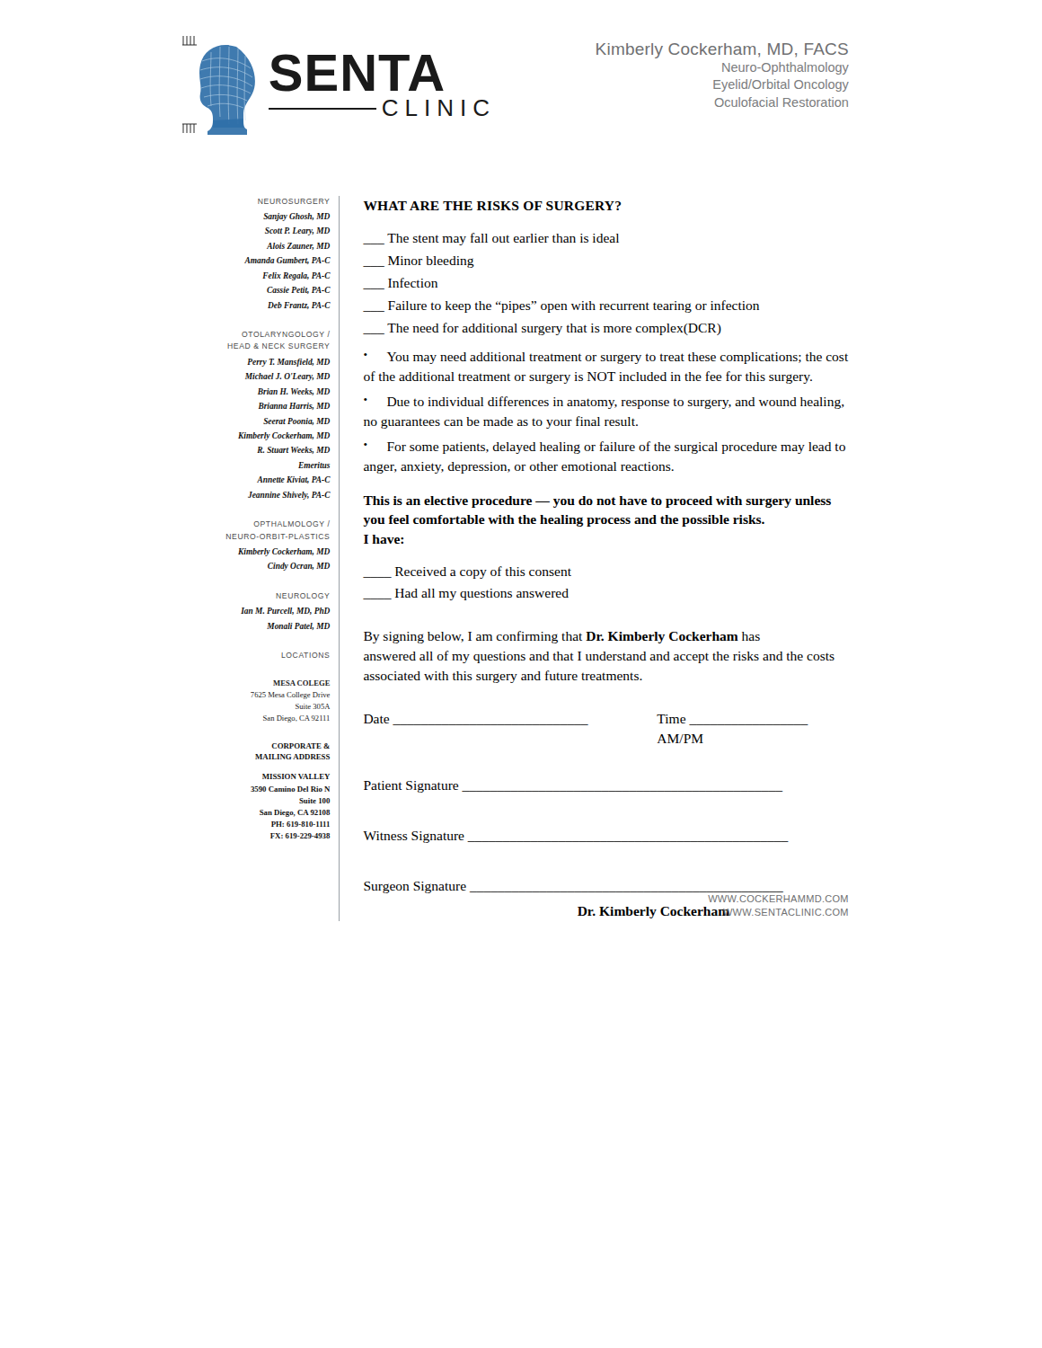SENTA
CLINIC
Kimberly Cockerham, MD, FACS
Neuro-Ophthalmology
Eyelid/Orbital Oncology
Oculofacial Restoration
Neurosurgery
Sanjay Ghosh, MD
Scott P. Leary, MD
Alois Zauner, MD
Amanda Gumbert, PA-C
Felix Regala, PA-C
Cassie Petit, PA-C
Deb Frantz, PA-C
Otolaryngology /
Head & Neck Surgery
Perry T. Mansfield, MD
Michael J. O'Leary, MD
Brian H. Weeks, MD
Brianna Harris, MD
Seerat Poonia, MD
Kimberly Cockerham, MD
R. Stuart Weeks, MD
Emeritus
Annette Kiviat, PA-C
Jeannine Shively, PA-C
Opthalmology /
Neuro-Orbit-Plastics
Kimberly Cockerham, MD
Cindy Ocran, MD
Neurology
Ian M. Purcell, MD, PhD
Monali Patel, MD
Locations
MESA COLEGE
7625 Mesa College Drive
Suite 305A
San Diego, CA 92111
CORPORATE &
MAILING ADDRESS
MISSION VALLEY
3590 Camino Del Rio N
Suite 100
San Diego, CA 92108
PH: 619-810-1111
FX: 619-229-4938
WHAT ARE THE RISKS OF SURGERY?
___ The stent may fall out earlier than is ideal
___ Minor bleeding
___ Infection
___ Failure to keep the “pipes” open with recurrent tearing or infection
___ The need for additional surgery that is more complex(DCR)
•You may need additional treatment or surgery to treat these complications; the cost of the additional treatment or surgery is NOT included in the fee for this surgery.
•Due to individual differences in anatomy, response to surgery, and wound healing, no guarantees can be made as to your final result.
•For some patients, delayed healing or failure of the surgical procedure may lead to anger, anxiety, depression, or other emotional reactions.
This is an elective procedure — you do not have to proceed with surgery unless you feel comfortable with the healing process and the possible risks.
I have:
____ Received a copy of this consent
____ Had all my questions answered
By signing below, I am confirming that Dr. Kimberly Cockerham has
answered all of my questions and that I understand and accept the risks and the costs associated with this surgery and future treatments.
Date ____________________________
Time _________________ AM/PM
Patient Signature ______________________________________________
Witness Signature ______________________________________________
Surgeon Signature _____________________________________________
Dr. Kimberly Cockerham
WWW.COCKERHAMMD.COM
WWW.SENTACLINIC.COM